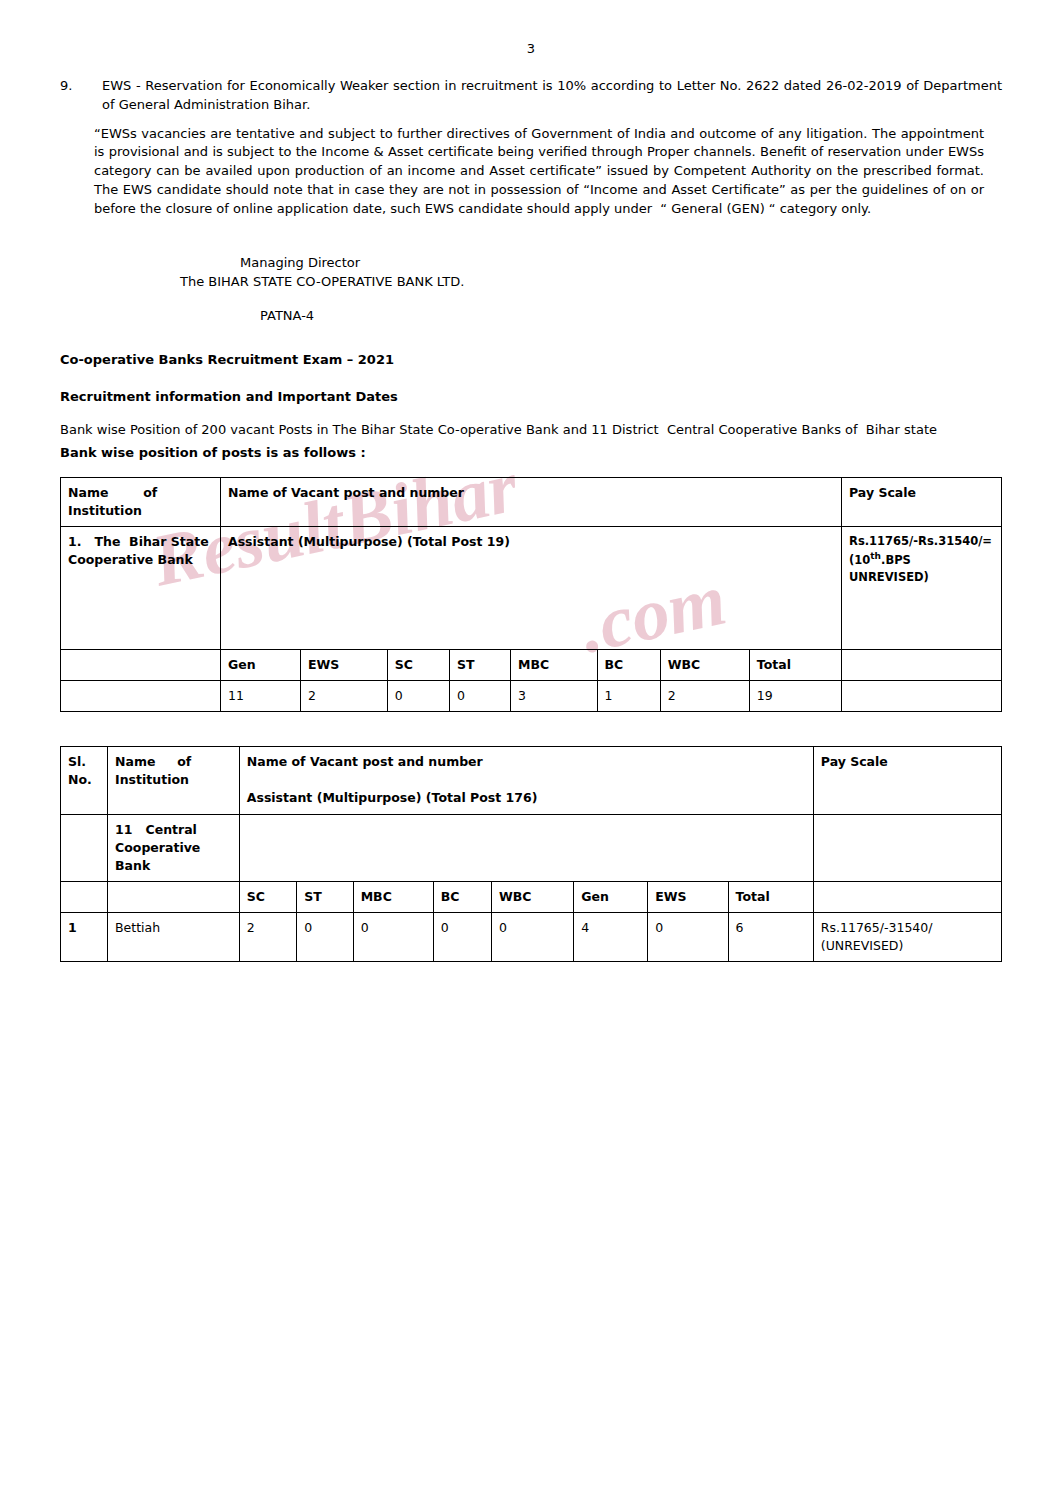ResultBihar
.com
3
9.
EWS - Reservation for Economically Weaker section in recruitment is 10% according to Letter No. 2622 dated 26-02-2019 of Department of General Administration Bihar.
“EWSs vacancies are tentative and subject to further directives of Government of India and outcome of any litigation. The appointment is provisional and is subject to the Income & Asset certificate being verified through Proper channels. Benefit of reservation under EWSs category can be availed upon production of an income and Asset certificate” issued by Competent Authority on the prescribed format. The EWS candidate should note that in case they are not in possession of “Income and Asset Certificate” as per the guidelines of on or before the closure of online application date, such EWS candidate should apply under “ General (GEN) “ category only.
Managing Director
The BIHAR STATE CO-OPERATIVE BANK LTD.
PATNA-4
Co-operative Banks Recruitment Exam – 2021
Recruitment information and Important Dates
Bank wise Position of 200 vacant Posts in The Bihar State Co-operative Bank and 11 District Central Cooperative Banks of Bihar state
Bank wise position of posts is as follows :
| Name of Institution | Name of Vacant post and number | Pay Scale |
| --- | --- | --- |
| 1. The Bihar State Cooperative Bank | Assistant (Multipurpose) (Total Post 19) | Rs.11765/-Rs.31540/= (10 th .BPS UNREVISED) |
| | Gen | EWS | SC | ST | MBC | BC | WBC | Total | |
| | 11 | 2 | 0 | 0 | 3 | 1 | 2 | 19 | |
| Sl. No. | Name of Institution | Name of Vacant post and number Assistant (Multipurpose) (Total Post 176) | Pay Scale |
| --- | --- | --- | --- |
| | 11 Central Cooperative Bank | | |
| | | SC | ST | MBC | BC | WBC | Gen | EWS | Total | |
| 1 | Bettiah | 2 | 0 | 0 | 0 | 0 | 4 | 0 | 6 | Rs.11765/-31540/ (UNREVISED) |